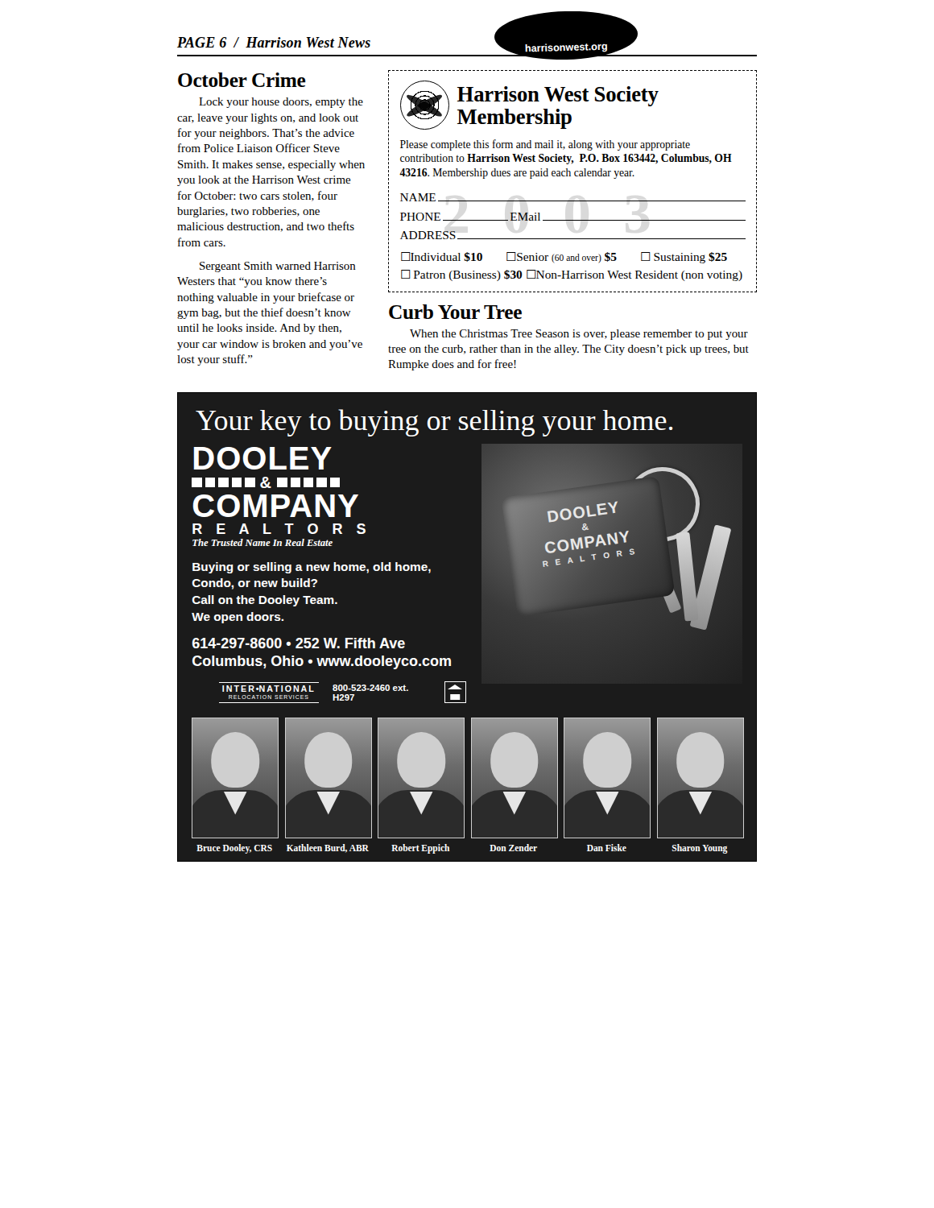PAGE 6 / Harrison West News
harrisonwest.org
October Crime
Lock your house doors, empty the car, leave your lights on, and look out for your neighbors. That’s the advice from Police Liaison Officer Steve Smith. It makes sense, especially when you look at the Harrison West crime for October: two cars stolen, four burglaries, two robberies, one malicious destruction, and two thefts from cars.
Sergeant Smith warned Harrison Westers that “you know there’s nothing valuable in your briefcase or gym bag, but the thief doesn’t know until he looks inside. And by then, your car window is broken and you’ve lost your stuff.”
Harrison West Society Membership
Please complete this form and mail it, along with your appropriate contribution to Harrison West Society, P.O. Box 163442, Columbus, OH 43216. Membership dues are paid each calendar year.
2003
NAME
PHONE EMail
ADDRESS
☐Individual $10 ☐Senior (60 and over) $5 ☐ Sustaining $25
☐ Patron (Business) $30 ☐Non-Harrison West Resident (non voting)
Curb Your Tree
When the Christmas Tree Season is over, please remember to put your tree on the curb, rather than in the alley. The City doesn’t pick up trees, but Rumpke does and for free!
Your key to buying or selling your home.
DOOLEY
&
COMPANY
R E A L T O R S
The Trusted Name In Real Estate
Buying or selling a new home, old home,
Condo, or new build?
Call on the Dooley Team.
We open doors.
614-297-8600 • 252 W. Fifth Ave
Columbus, Ohio • www.dooleyco.com
INTER•NATIONAL
RELOCATION SERVICES
800-523-2460 ext. H297
DOOLEY
&
COMPANY
R E A L T O R S
Bruce Dooley, CRS
Kathleen Burd, ABR
Robert Eppich
Don Zender
Dan Fiske
Sharon Young